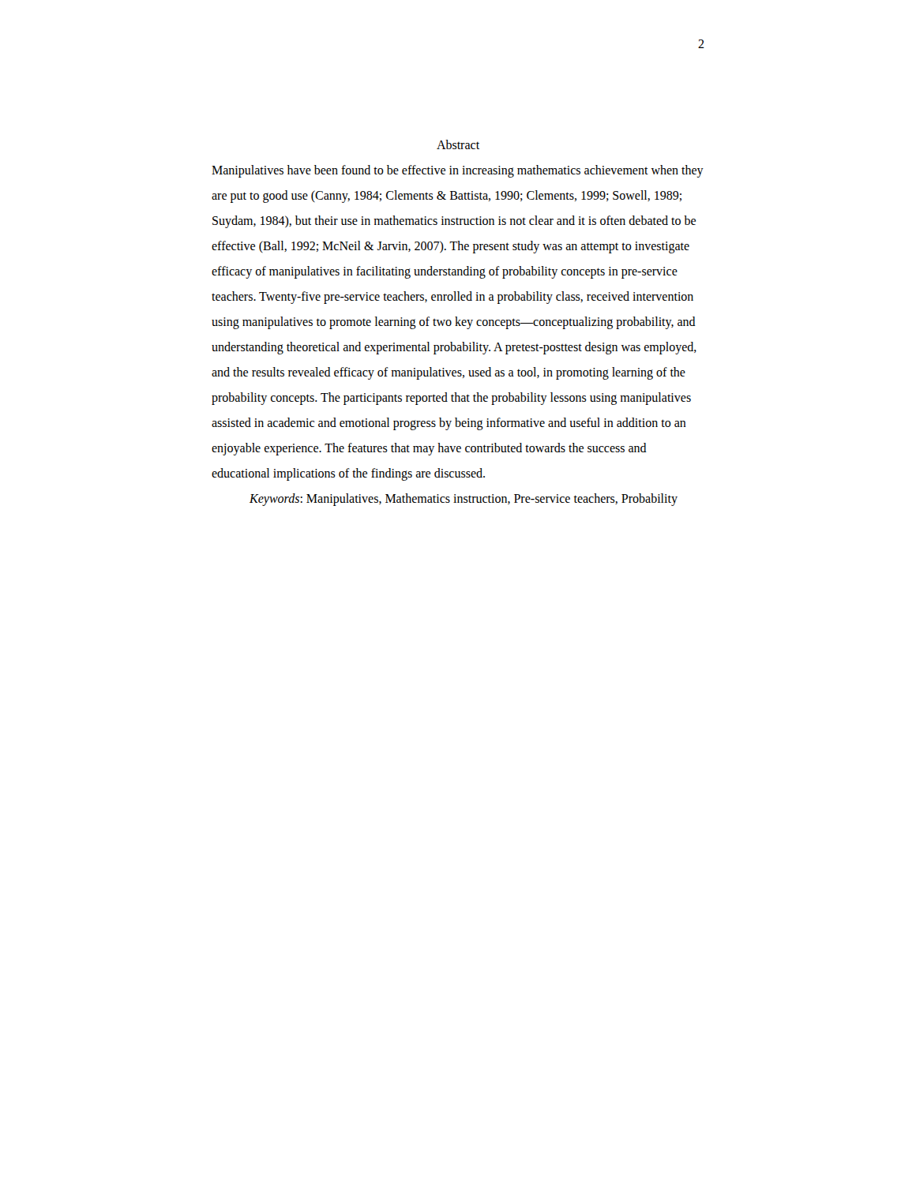2
Abstract
Manipulatives have been found to be effective in increasing mathematics achievement when they are put to good use (Canny, 1984; Clements & Battista, 1990; Clements, 1999; Sowell, 1989; Suydam, 1984), but their use in mathematics instruction is not clear and it is often debated to be effective (Ball, 1992; McNeil & Jarvin, 2007). The present study was an attempt to investigate efficacy of manipulatives in facilitating understanding of probability concepts in pre-service teachers. Twenty-five pre-service teachers, enrolled in a probability class, received intervention using manipulatives to promote learning of two key concepts—conceptualizing probability, and understanding theoretical and experimental probability. A pretest-posttest design was employed, and the results revealed efficacy of manipulatives, used as a tool, in promoting learning of the probability concepts. The participants reported that the probability lessons using manipulatives assisted in academic and emotional progress by being informative and useful in addition to an enjoyable experience. The features that may have contributed towards the success and educational implications of the findings are discussed.
Keywords: Manipulatives, Mathematics instruction, Pre-service teachers, Probability